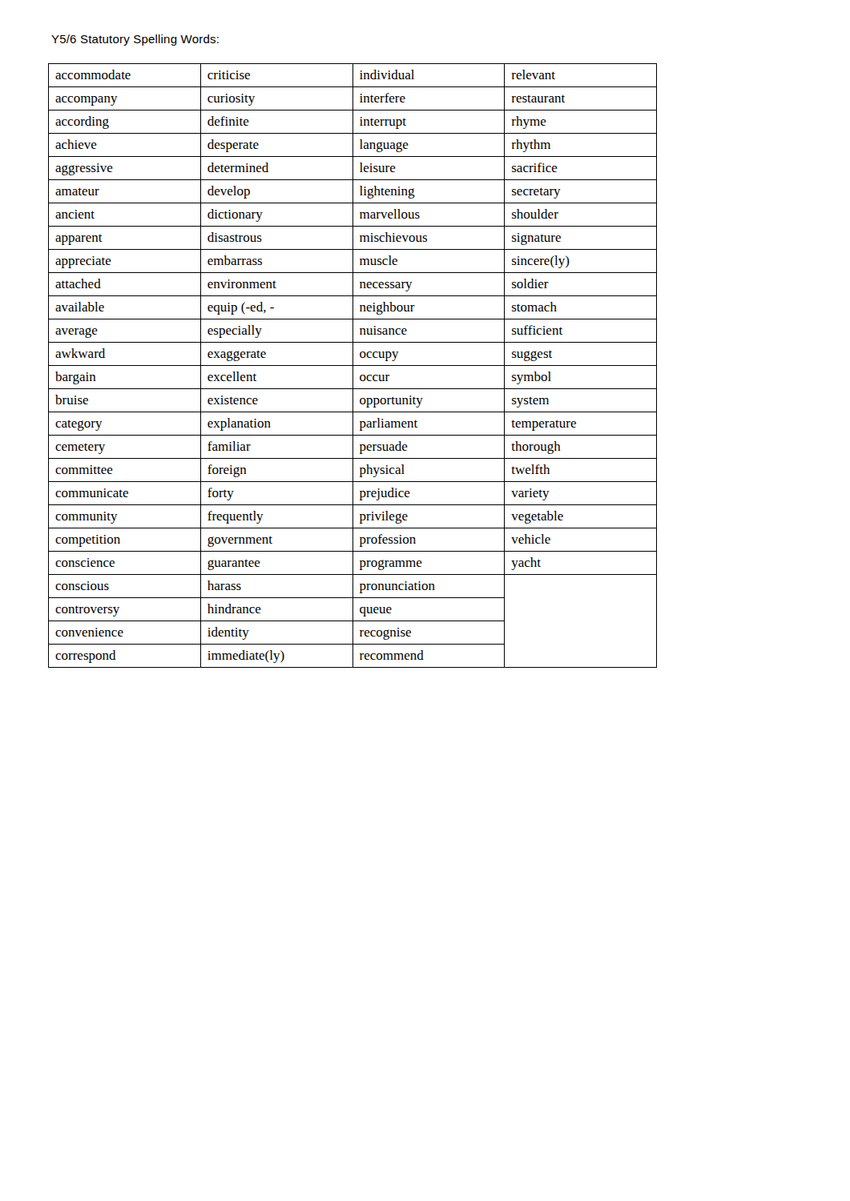Y5/6 Statutory Spelling Words:
| accommodate | criticise | individual | relevant |
| accompany | curiosity | interfere | restaurant |
| according | definite | interrupt | rhyme |
| achieve | desperate | language | rhythm |
| aggressive | determined | leisure | sacrifice |
| amateur | develop | lightening | secretary |
| ancient | dictionary | marvellous | shoulder |
| apparent | disastrous | mischievous | signature |
| appreciate | embarrass | muscle | sincere(ly) |
| attached | environment | necessary | soldier |
| available | equip (-ed, - | neighbour | stomach |
| average | especially | nuisance | sufficient |
| awkward | exaggerate | occupy | suggest |
| bargain | excellent | occur | symbol |
| bruise | existence | opportunity | system |
| category | explanation | parliament | temperature |
| cemetery | familiar | persuade | thorough |
| committee | foreign | physical | twelfth |
| communicate | forty | prejudice | variety |
| community | frequently | privilege | vegetable |
| competition | government | profession | vehicle |
| conscience | guarantee | programme | yacht |
| conscious | harass | pronunciation | |
| controversy | hindrance | queue | |
| convenience | identity | recognise | |
| correspond | immediate(ly) | recommend | |